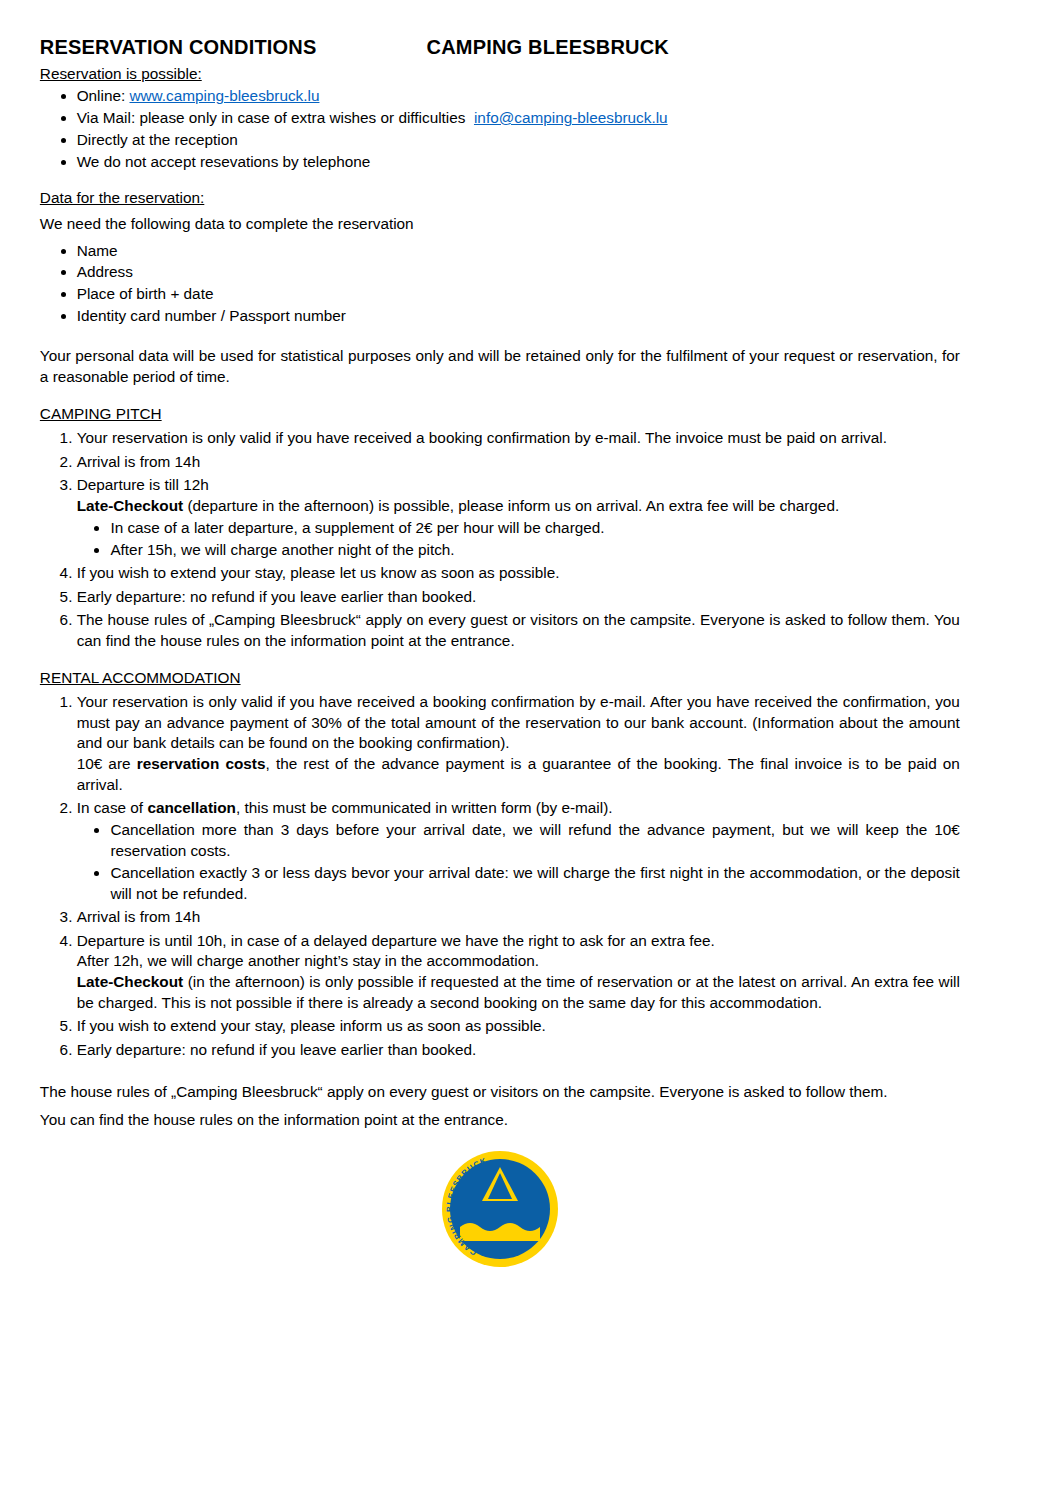RESERVATION CONDITIONSCAMPING BLEESBRUCK
Reservation is possible:
Online: www.camping-bleesbruck.lu
Via Mail: please only in case of extra wishes or difficulties info@camping-bleesbruck.lu
Directly at the reception
We do not accept resevations by telephone
Data for the reservation:
We need the following data to complete the reservation
Name
Address
Place of birth + date
Identity card number / Passport number
Your personal data will be used for statistical purposes only and will be retained only for the fulfilment of your request or reservation, for a reasonable period of time.
CAMPING PITCH
Your reservation is only valid if you have received a booking confirmation by e-mail. The invoice must be paid on arrival.
Arrival is from 14h
Departure is till 12h
Late-Checkout (departure in the afternoon) is possible, please inform us on arrival. An extra fee will be charged.
In case of a later departure, a supplement of 2€ per hour will be charged.
After 15h, we will charge another night of the pitch.
If you wish to extend your stay, please let us know as soon as possible.
Early departure: no refund if you leave earlier than booked.
The house rules of „Camping Bleesbruck“ apply on every guest or visitors on the campsite. Everyone is asked to follow them. You can find the house rules on the information point at the entrance.
RENTAL ACCOMMODATION
Your reservation is only valid if you have received a booking confirmation by e-mail. After you have received the confirmation, you must pay an advance payment of 30% of the total amount of the reservation to our bank account. (Information about the amount and our bank details can be found on the booking confirmation).
10€ are reservation costs, the rest of the advance payment is a guarantee of the booking. The final invoice is to be paid on arrival.
In case of cancellation, this must be communicated in written form (by e-mail).
Cancellation more than 3 days before your arrival date, we will refund the advance payment, but we will keep the 10€ reservation costs.
Cancellation exactly 3 or less days bevor your arrival date: we will charge the first night in the accommodation, or the deposit will not be refunded.
Arrival is from 14h
Departure is until 10h, in case of a delayed departure we have the right to ask for an extra fee.
After 12h, we will charge another night’s stay in the accommodation.
Late-Checkout (in the afternoon) is only possible if requested at the time of reservation or at the latest on arrival. An extra fee will be charged. This is not possible if there is already a second booking on the same day for this accommodation.
If you wish to extend your stay, please inform us as soon as possible.
Early departure: no refund if you leave earlier than booked.
The house rules of „Camping Bleesbruck“ apply on every guest or visitors on the campsite. Everyone is asked to follow them.
You can find the house rules on the information point at the entrance.
CAMPING BLEESBRUCK